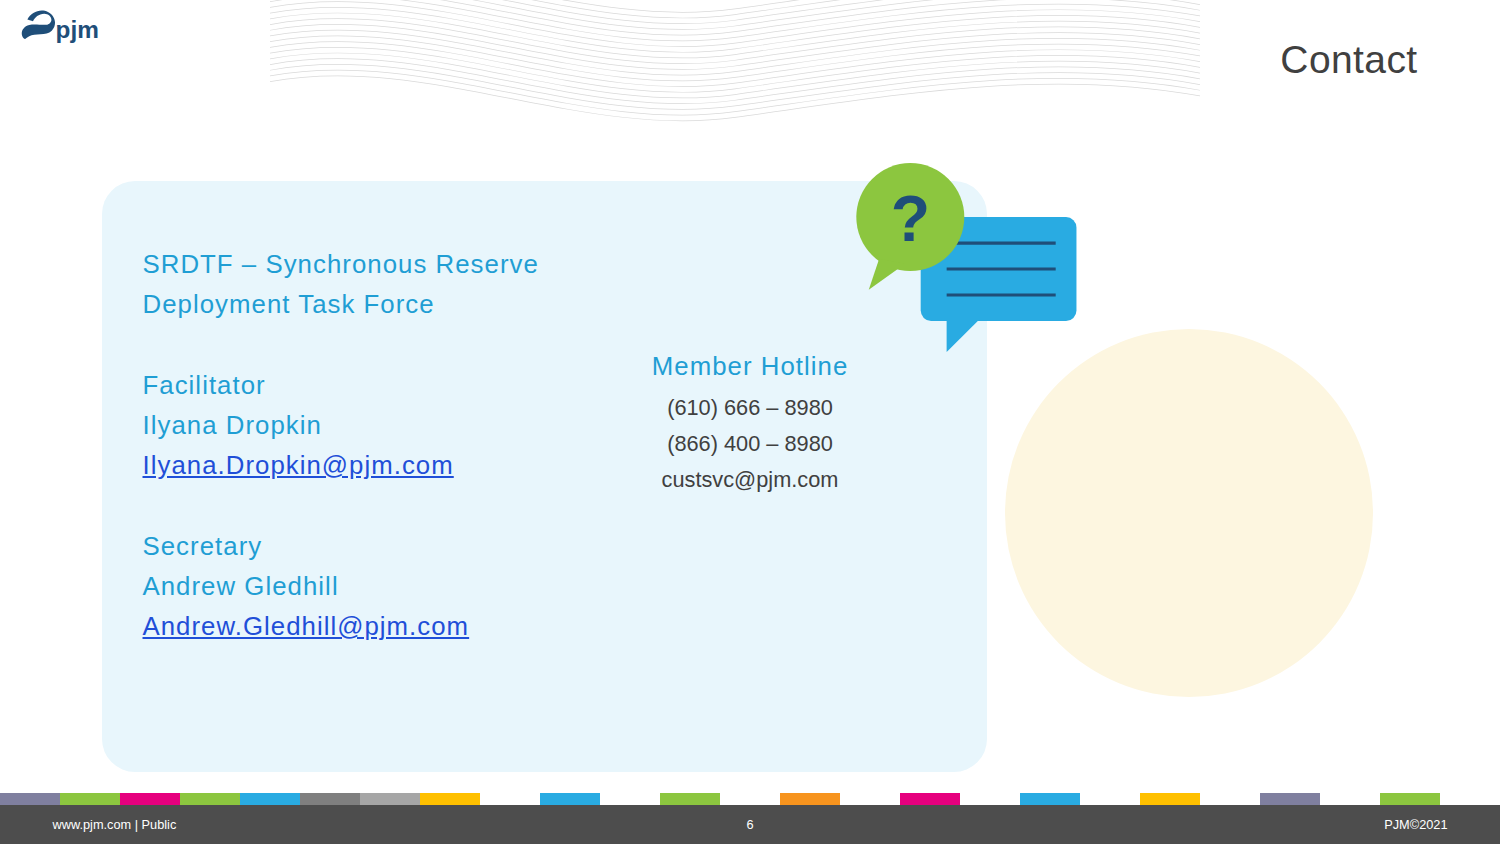pjm
Contact
Member Hotline
(610) 666 – 8980
(866) 400 – 8980
custsvc@pjm.com
SRDTF – Synchronous Reserve
Deployment Task Force
Facilitator
Ilyana Dropkin
Ilyana.Dropkin@pjm.com
Secretary
Andrew Gledhill
Andrew.Gledhill@pjm.com
?
www.pjm.com | Public
6
PJM©2021